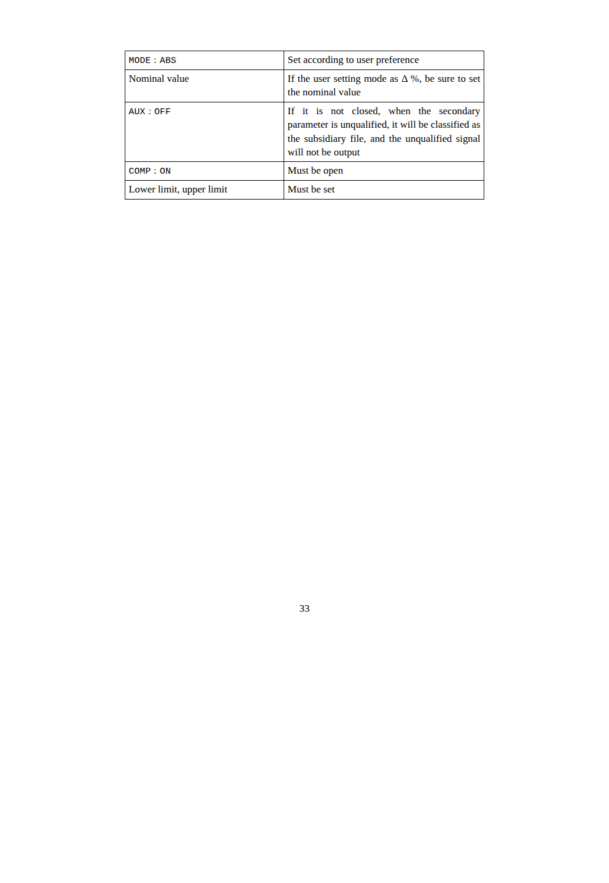| MODE：ABS | Set according to user preference |
| Nominal value | If the user setting mode as Δ %, be sure to set the nominal value |
| AUX：OFF | If it is not closed, when the secondary parameter is unqualified, it will be classified as the subsidiary file, and the unqualified signal will not be output |
| COMP：ON | Must be open |
| Lower limit, upper limit | Must be set |
33